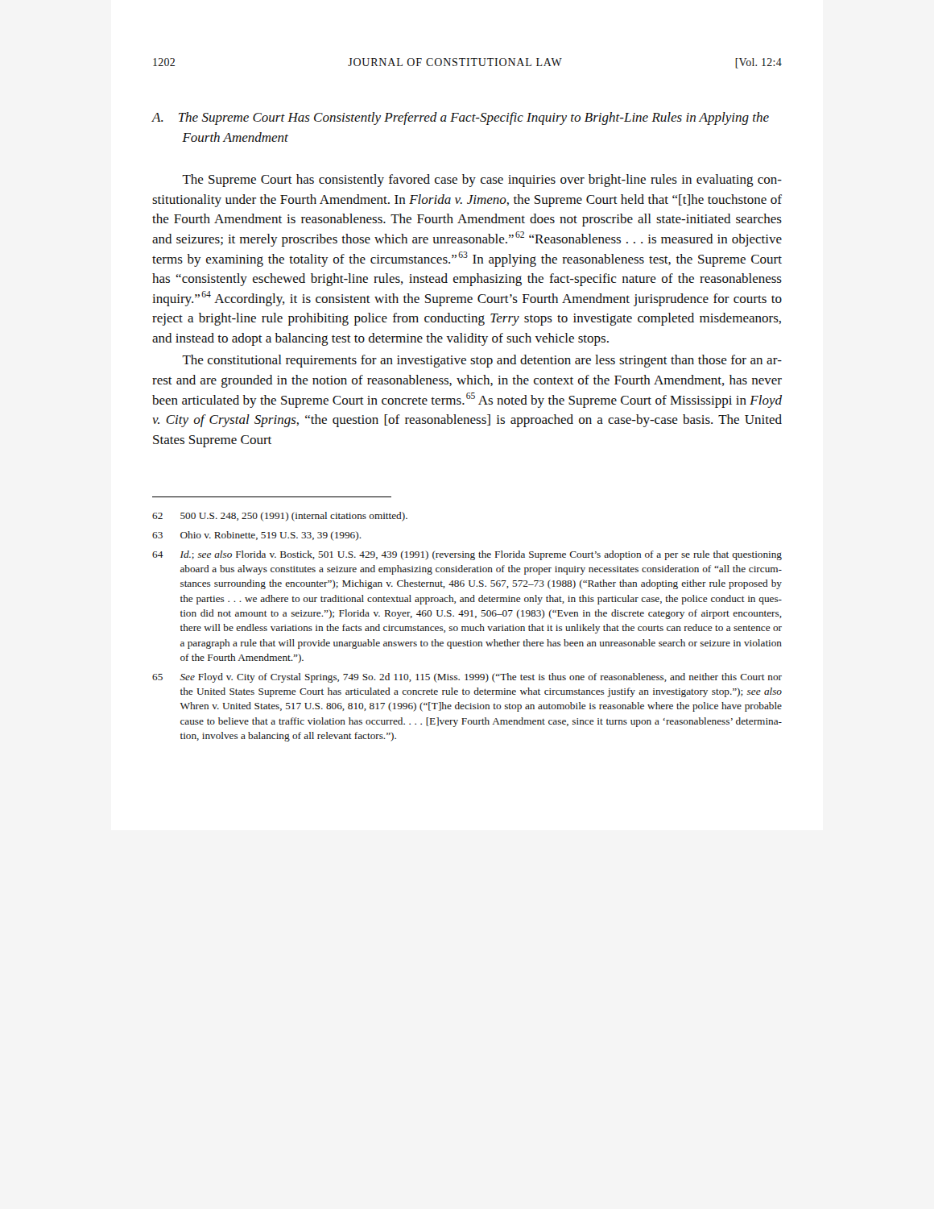1202 Journal of Constitutional Law [Vol. 12:4
A. The Supreme Court Has Consistently Preferred a Fact-Specific Inquiry to Bright-Line Rules in Applying the Fourth Amendment
The Supreme Court has consistently favored case by case inquiries over bright-line rules in evaluating constitutionality under the Fourth Amendment. In Florida v. Jimeno, the Supreme Court held that “[t]he touchstone of the Fourth Amendment is reasonableness. The Fourth Amendment does not proscribe all state-initiated searches and seizures; it merely proscribes those which are unreasonable.”62 “Reasonableness . . . is measured in objective terms by examining the totality of the circumstances.”63 In applying the reasonableness test, the Supreme Court has “consistently eschewed bright-line rules, instead emphasizing the fact-specific nature of the reasonableness inquiry.”64 Accordingly, it is consistent with the Supreme Court’s Fourth Amendment jurisprudence for courts to reject a bright-line rule prohibiting police from conducting Terry stops to investigate completed misdemeanors, and instead to adopt a balancing test to determine the validity of such vehicle stops.
The constitutional requirements for an investigative stop and detention are less stringent than those for an arrest and are grounded in the notion of reasonableness, which, in the context of the Fourth Amendment, has never been articulated by the Supreme Court in concrete terms.65 As noted by the Supreme Court of Mississippi in Floyd v. City of Crystal Springs, “the question [of reasonableness] is approached on a case-by-case basis. The United States Supreme Court
500 U.S. 248, 250 (1991) (internal citations omitted).
Ohio v. Robinette, 519 U.S. 33, 39 (1996).
Id.; see also Florida v. Bostick, 501 U.S. 429, 439 (1991) (reversing the Florida Supreme Court’s adoption of a per se rule that questioning aboard a bus always constitutes a seizure and emphasizing consideration of the proper inquiry necessitates consideration of “all the circumstances surrounding the encounter”); Michigan v. Chesternut, 486 U.S. 567, 572–73 (1988) (“Rather than adopting either rule proposed by the parties . . . we adhere to our traditional contextual approach, and determine only that, in this particular case, the police conduct in question did not amount to a seizure.”); Florida v. Royer, 460 U.S. 491, 506–07 (1983) (“Even in the discrete category of airport encounters, there will be endless variations in the facts and circumstances, so much variation that it is unlikely that the courts can reduce to a sentence or a paragraph a rule that will provide unarguable answers to the question whether there has been an unreasonable search or seizure in violation of the Fourth Amendment.”).
See Floyd v. City of Crystal Springs, 749 So. 2d 110, 115 (Miss. 1999) (“The test is thus one of reasonableness, and neither this Court nor the United States Supreme Court has articulated a concrete rule to determine what circumstances justify an investigatory stop.”); see also Whren v. United States, 517 U.S. 806, 810, 817 (1996) (“[T]he decision to stop an automobile is reasonable where the police have probable cause to believe that a traffic violation has occurred. . . . [E]very Fourth Amendment case, since it turns upon a ‘reasonableness’ determination, involves a balancing of all relevant factors.”).